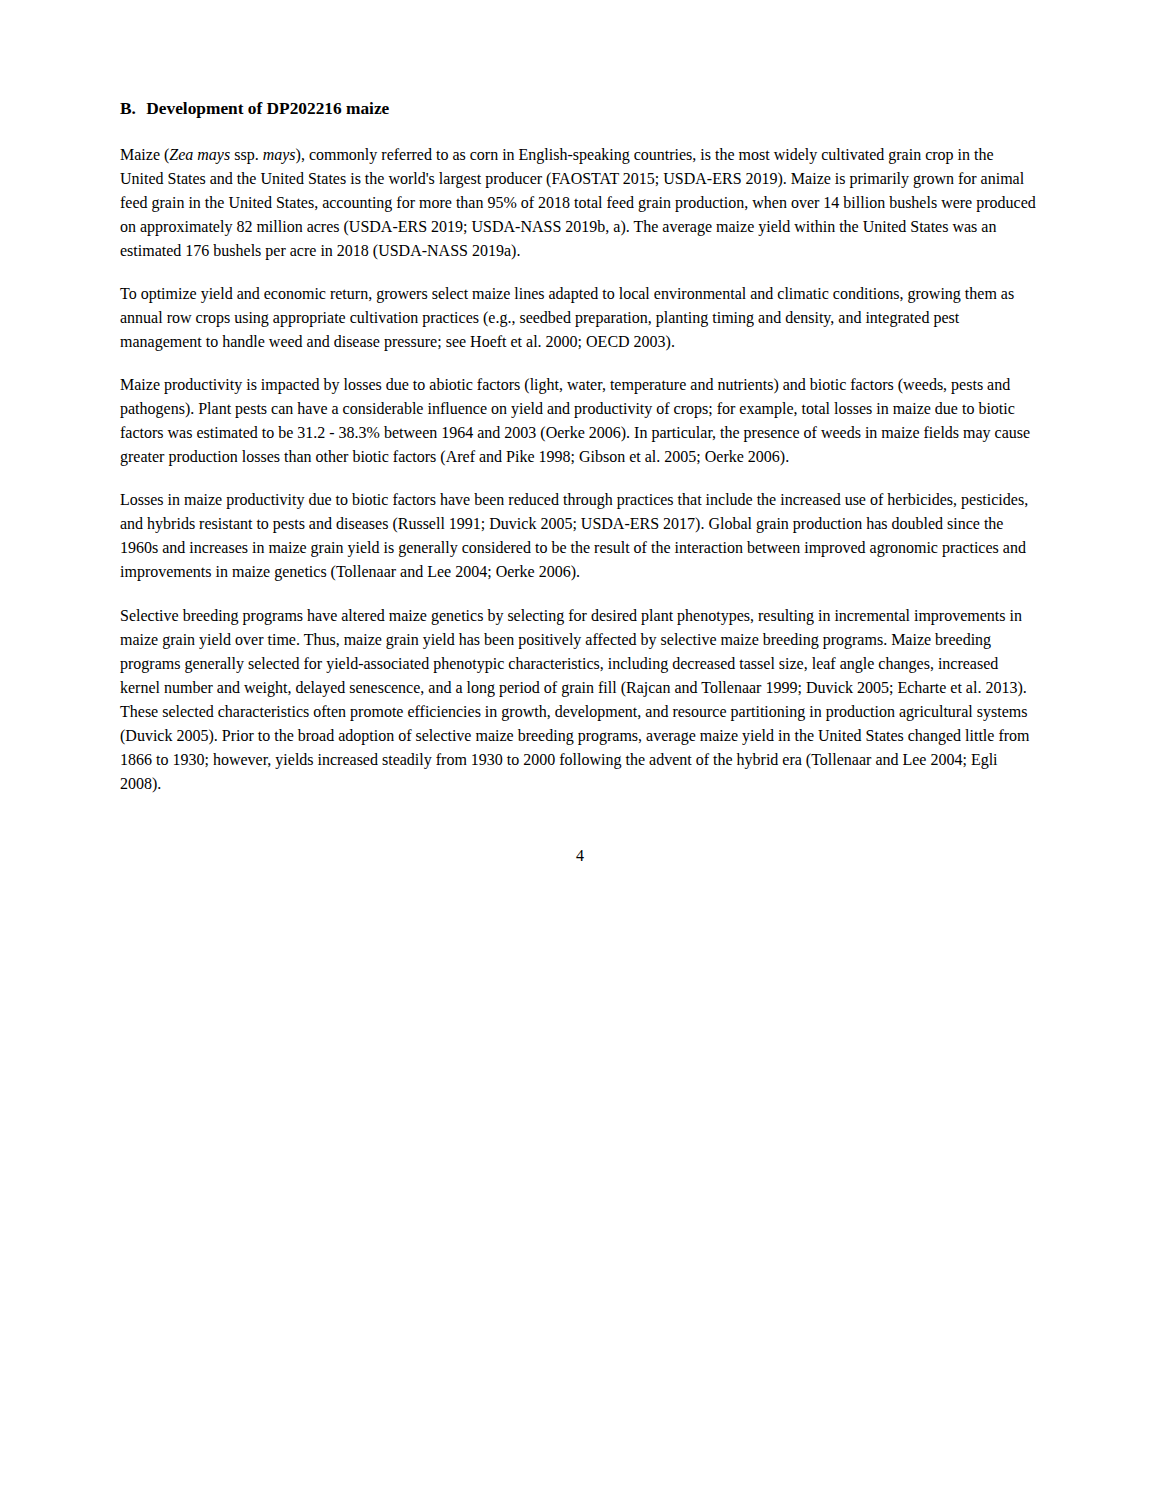B. Development of DP202216 maize
Maize (Zea mays ssp. mays), commonly referred to as corn in English-speaking countries, is the most widely cultivated grain crop in the United States and the United States is the world's largest producer (FAOSTAT 2015; USDA-ERS 2019). Maize is primarily grown for animal feed grain in the United States, accounting for more than 95% of 2018 total feed grain production, when over 14 billion bushels were produced on approximately 82 million acres (USDA-ERS 2019; USDA-NASS 2019b, a). The average maize yield within the United States was an estimated 176 bushels per acre in 2018 (USDA-NASS 2019a).
To optimize yield and economic return, growers select maize lines adapted to local environmental and climatic conditions, growing them as annual row crops using appropriate cultivation practices (e.g., seedbed preparation, planting timing and density, and integrated pest management to handle weed and disease pressure; see Hoeft et al. 2000; OECD 2003).
Maize productivity is impacted by losses due to abiotic factors (light, water, temperature and nutrients) and biotic factors (weeds, pests and pathogens). Plant pests can have a considerable influence on yield and productivity of crops; for example, total losses in maize due to biotic factors was estimated to be 31.2 - 38.3% between 1964 and 2003 (Oerke 2006). In particular, the presence of weeds in maize fields may cause greater production losses than other biotic factors (Aref and Pike 1998; Gibson et al. 2005; Oerke 2006).
Losses in maize productivity due to biotic factors have been reduced through practices that include the increased use of herbicides, pesticides, and hybrids resistant to pests and diseases (Russell 1991; Duvick 2005; USDA-ERS 2017). Global grain production has doubled since the 1960s and increases in maize grain yield is generally considered to be the result of the interaction between improved agronomic practices and improvements in maize genetics (Tollenaar and Lee 2004; Oerke 2006).
Selective breeding programs have altered maize genetics by selecting for desired plant phenotypes, resulting in incremental improvements in maize grain yield over time. Thus, maize grain yield has been positively affected by selective maize breeding programs. Maize breeding programs generally selected for yield-associated phenotypic characteristics, including decreased tassel size, leaf angle changes, increased kernel number and weight, delayed senescence, and a long period of grain fill (Rajcan and Tollenaar 1999; Duvick 2005; Echarte et al. 2013). These selected characteristics often promote efficiencies in growth, development, and resource partitioning in production agricultural systems (Duvick 2005). Prior to the broad adoption of selective maize breeding programs, average maize yield in the United States changed little from 1866 to 1930; however, yields increased steadily from 1930 to 2000 following the advent of the hybrid era (Tollenaar and Lee 2004; Egli 2008).
4